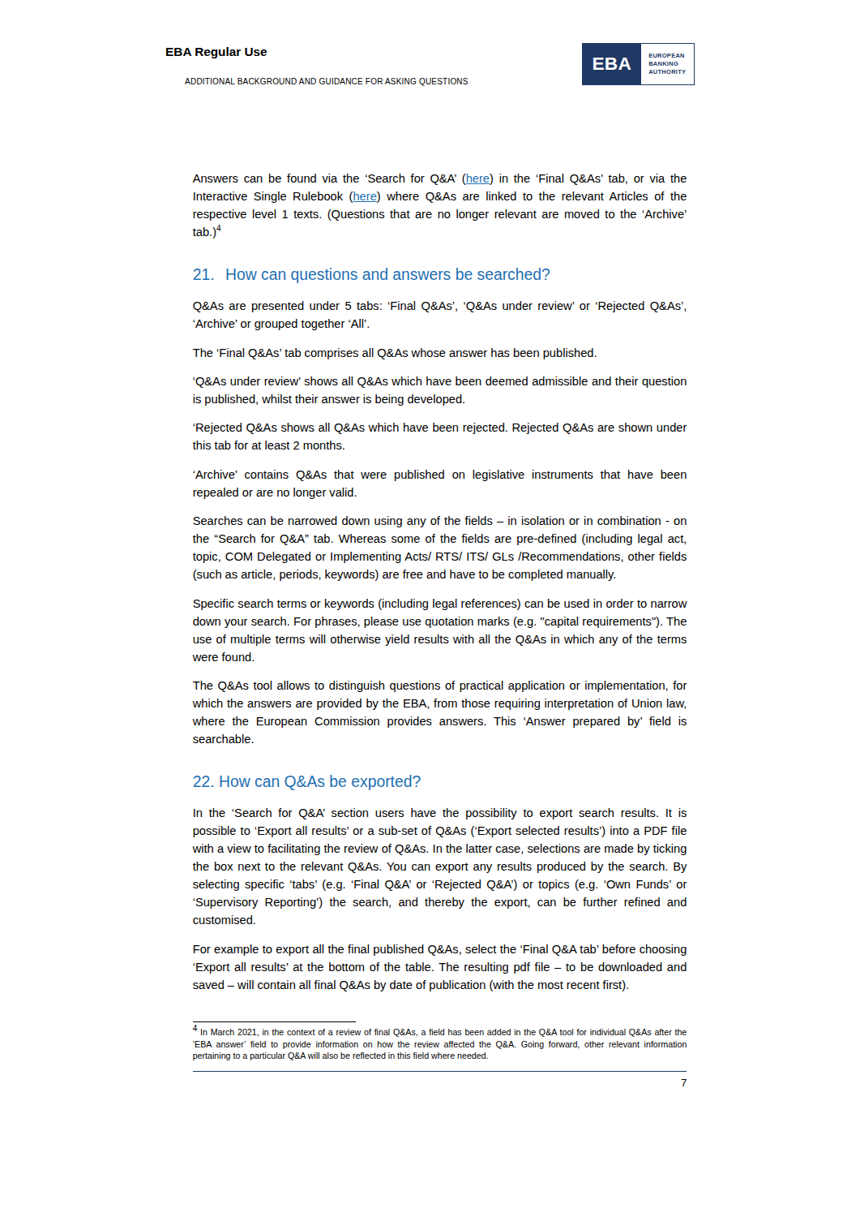EBA Regular Use
ADDITIONAL BACKGROUND AND GUIDANCE FOR ASKING QUESTIONS
EBA
EUROPEAN BANKING AUTHORITY
Answers can be found via the ‘Search for Q&A’ (here) in the ‘Final Q&As’ tab, or via the Interactive Single Rulebook (here) where Q&As are linked to the relevant Articles of the respective level 1 texts. (Questions that are no longer relevant are moved to the ‘Archive’ tab.)4
21. How can questions and answers be searched?
Q&As are presented under 5 tabs: ‘Final Q&As’, ‘Q&As under review’ or ‘Rejected Q&As’, ‘Archive’ or grouped together ‘All’.
The ‘Final Q&As’ tab comprises all Q&As whose answer has been published.
‘Q&As under review’ shows all Q&As which have been deemed admissible and their question is published, whilst their answer is being developed.
‘Rejected Q&As shows all Q&As which have been rejected. Rejected Q&As are shown under this tab for at least 2 months.
‘Archive’ contains Q&As that were published on legislative instruments that have been repealed or are no longer valid.
Searches can be narrowed down using any of the fields – in isolation or in combination - on the “Search for Q&A” tab. Whereas some of the fields are pre-defined (including legal act, topic, COM Delegated or Implementing Acts/ RTS/ ITS/ GLs /Recommendations, other fields (such as article, periods, keywords) are free and have to be completed manually.
Specific search terms or keywords (including legal references) can be used in order to narrow down your search. For phrases, please use quotation marks (e.g. "capital requirements"). The use of multiple terms will otherwise yield results with all the Q&As in which any of the terms were found.
The Q&As tool allows to distinguish questions of practical application or implementation, for which the answers are provided by the EBA, from those requiring interpretation of Union law, where the European Commission provides answers. This ‘Answer prepared by’ field is searchable.
22. How can Q&As be exported?
In the ‘Search for Q&A’ section users have the possibility to export search results. It is possible to ‘Export all results’ or a sub-set of Q&As (‘Export selected results’) into a PDF file with a view to facilitating the review of Q&As. In the latter case, selections are made by ticking the box next to the relevant Q&As. You can export any results produced by the search. By selecting specific ‘tabs’ (e.g. ‘Final Q&A’ or ‘Rejected Q&A’) or topics (e.g. ‘Own Funds’ or ‘Supervisory Reporting’) the search, and thereby the export, can be further refined and customised.
For example to export all the final published Q&As, select the ‘Final Q&A tab’ before choosing ‘Export all results’ at the bottom of the table. The resulting pdf file – to be downloaded and saved – will contain all final Q&As by date of publication (with the most recent first).
4 In March 2021, in the context of a review of final Q&As, a field has been added in the Q&A tool for individual Q&As after the ‘EBA answer’ field to provide information on how the review affected the Q&A. Going forward, other relevant information pertaining to a particular Q&A will also be reflected in this field where needed.
7